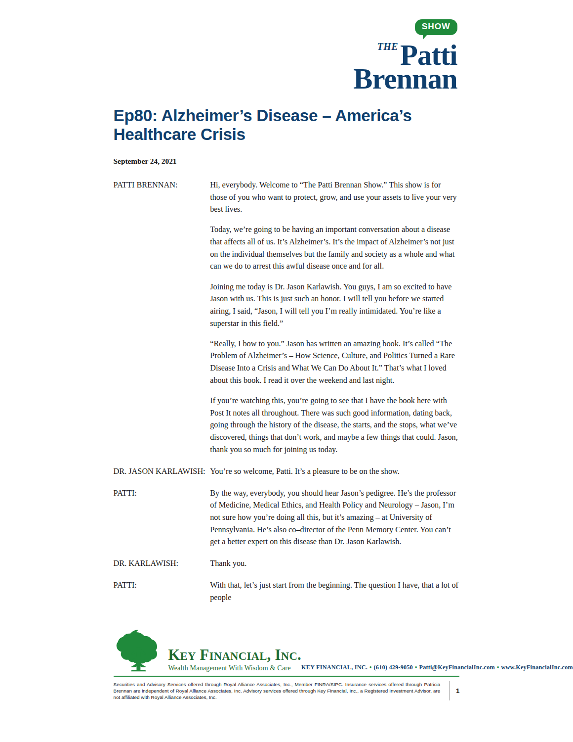SHOW
THE Patti Brennan
Ep80: Alzheimer’s Disease – America’s Healthcare Crisis
September 24, 2021
| PATTI BRENNAN: | Hi, everybody. Welcome to “The Patti Brennan Show.” This show is for those of you who want to protect, grow, and use your assets to live your very best lives. Today, we’re going to be having an important conversation about a disease that affects all of us. It’s Alzheimer’s. It’s the impact of Alzheimer’s not just on the individual themselves but the family and society as a whole and what can we do to arrest this awful disease once and for all. Joining me today is Dr. Jason Karlawish. You guys, I am so excited to have Jason with us. This is just such an honor. I will tell you before we started airing, I said, “Jason, I will tell you I’m really intimidated. You’re like a superstar in this field.” “Really, I bow to you.” Jason has written an amazing book. It’s called “The Problem of Alzheimer’s – How Science, Culture, and Politics Turned a Rare Disease Into a Crisis and What We Can Do About It.” That’s what I loved about this book. I read it over the weekend and last night. If you’re watching this, you’re going to see that I have the book here with Post It notes all throughout. There was such good information, dating back, going through the history of the disease, the starts, and the stops, what we’ve discovered, things that don’t work, and maybe a few things that could. Jason, thank you so much for joining us today. |
| DR. JASON KARLAWISH: | You’re so welcome, Patti. It’s a pleasure to be on the show. |
| PATTI: | By the way, everybody, you should hear Jason’s pedigree. He’s the professor of Medicine, Medical Ethics, and Health Policy and Neurology – Jason, I’m not sure how you’re doing all this, but it’s amazing – at University of Pennsylvania. He’s also co–director of the Penn Memory Center. You can’t get a better expert on this disease than Dr. Jason Karlawish. |
| DR. KARLAWISH: | Thank you. |
| PATTI: | With that, let’s just start from the beginning. The question I have, that a lot of people |
KEY FINANCIAL, INC.
Wealth Management With Wisdom & Care
KEY FINANCIAL, INC.•(610) 429-9050•Patti@KeyFinancialInc.com•www.KeyFinancialInc.com
Securities and Advisory Services offered through Royal Alliance Associates, Inc., Member FINRA/SIPC. Insurance services offered through Patricia Brennan are independent of Royal Alliance Associates, Inc. Advisory services offered through Key Financial, Inc., a Registered Investment Advisor, are not affiliated with Royal Alliance Associates, Inc.
1